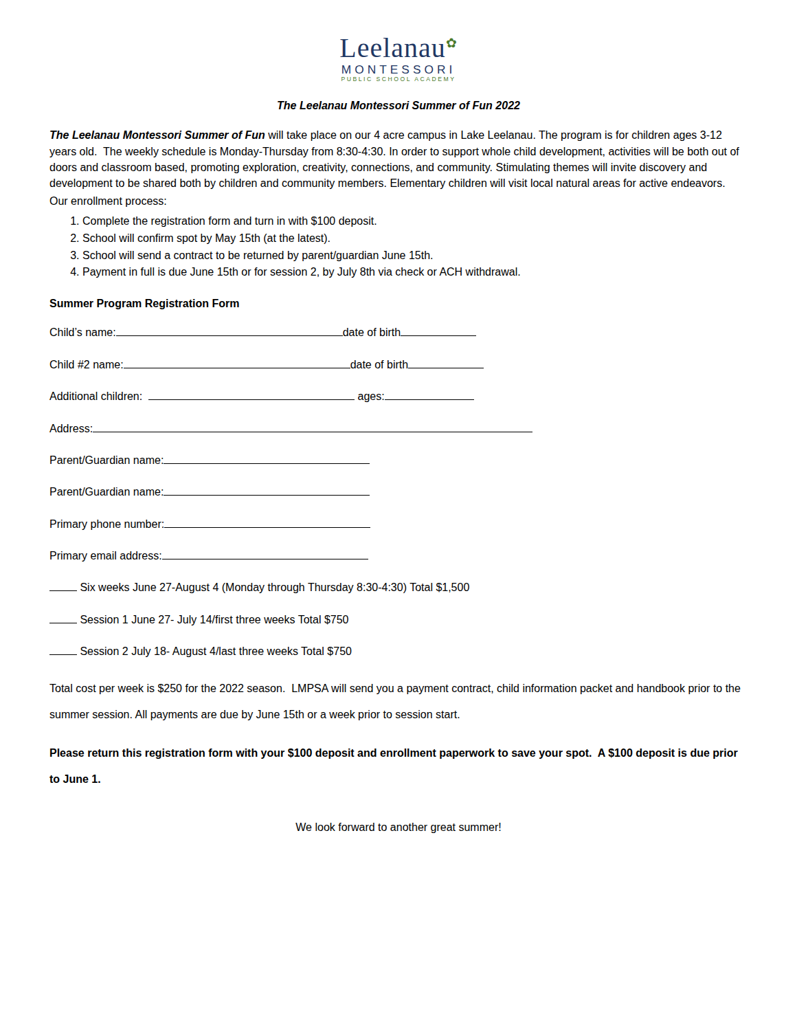Leelanau✿
MONTESSORI
PUBLIC SCHOOL ACADEMY
The Leelanau Montessori Summer of Fun 2022
The Leelanau Montessori Summer of Fun will take place on our 4 acre campus in Lake Leelanau. The program is for children ages 3-12 years old. The weekly schedule is Monday-Thursday from 8:30-4:30. In order to support whole child development, activities will be both out of doors and classroom based, promoting exploration, creativity, connections, and community. Stimulating themes will invite discovery and development to be shared both by children and community members. Elementary children will visit local natural areas for active endeavors.
Our enrollment process:
Complete the registration form and turn in with $100 deposit.
School will confirm spot by May 15th (at the latest).
School will send a contract to be returned by parent/guardian June 15th.
Payment in full is due June 15th or for session 2, by July 8th via check or ACH withdrawal.
Summer Program Registration Form
Child’s name: date of birth
Child #2 name: date of birth
Additional children: ages:
Address:
Parent/Guardian name:
Parent/Guardian name:
Primary phone number:
Primary email address:
Six weeks June 27-August 4 (Monday through Thursday 8:30-4:30) Total $1,500
Session 1 June 27- July 14/first three weeks Total $750
Session 2 July 18- August 4/last three weeks Total $750
Total cost per week is $250 for the 2022 season. LMPSA will send you a payment contract, child information packet and handbook prior to the summer session. All payments are due by June 15th or a week prior to session start.
Please return this registration form with your $100 deposit and enrollment paperwork to save your spot. A $100 deposit is due prior to June 1.
We look forward to another great summer!